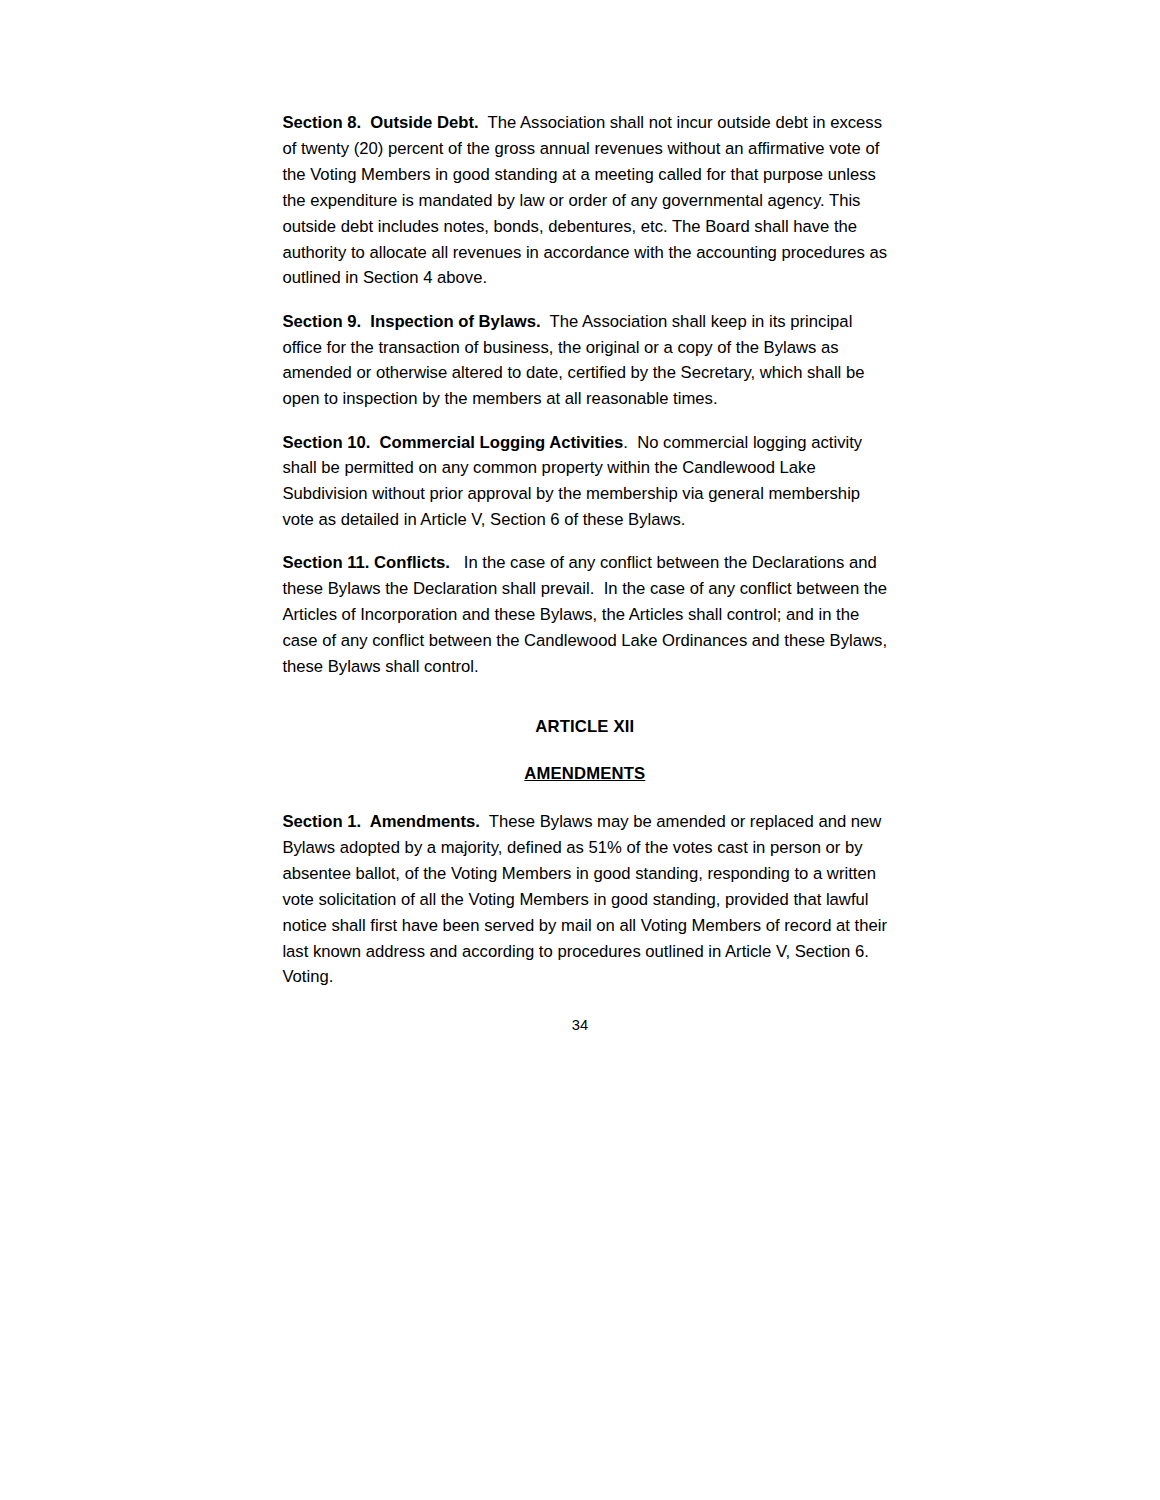Section 8. Outside Debt. The Association shall not incur outside debt in excess of twenty (20) percent of the gross annual revenues without an affirmative vote of the Voting Members in good standing at a meeting called for that purpose unless the expenditure is mandated by law or order of any governmental agency. This outside debt includes notes, bonds, debentures, etc. The Board shall have the authority to allocate all revenues in accordance with the accounting procedures as outlined in Section 4 above.
Section 9. Inspection of Bylaws. The Association shall keep in its principal office for the transaction of business, the original or a copy of the Bylaws as amended or otherwise altered to date, certified by the Secretary, which shall be open to inspection by the members at all reasonable times.
Section 10. Commercial Logging Activities. No commercial logging activity shall be permitted on any common property within the Candlewood Lake Subdivision without prior approval by the membership via general membership vote as detailed in Article V, Section 6 of these Bylaws.
Section 11. Conflicts. In the case of any conflict between the Declarations and these Bylaws the Declaration shall prevail. In the case of any conflict between the Articles of Incorporation and these Bylaws, the Articles shall control; and in the case of any conflict between the Candlewood Lake Ordinances and these Bylaws, these Bylaws shall control.
ARTICLE XII
AMENDMENTS
Section 1. Amendments. These Bylaws may be amended or replaced and new Bylaws adopted by a majority, defined as 51% of the votes cast in person or by absentee ballot, of the Voting Members in good standing, responding to a written vote solicitation of all the Voting Members in good standing, provided that lawful notice shall first have been served by mail on all Voting Members of record at their last known address and according to procedures outlined in Article V, Section 6. Voting.
34